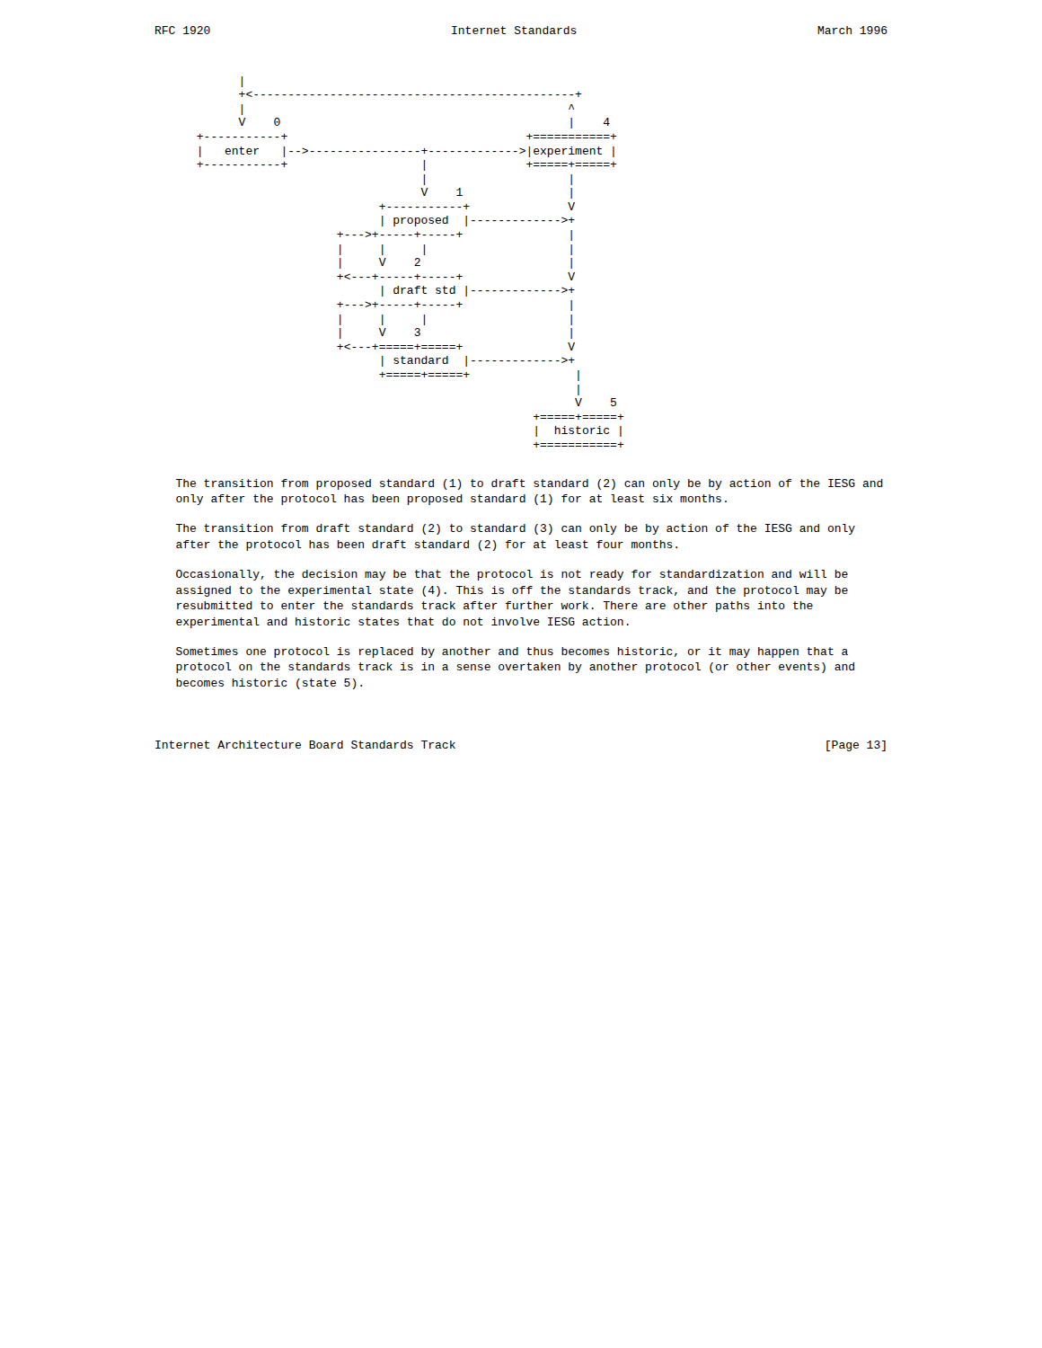RFC 1920 Internet Standards March 1996
            |
            +<----------------------------------------------+
            |                                              ^
            V    0                                         |    4
      +-----------+                                  +===========+
      |   enter   |-->----------------+------------->|experiment |
      +-----------+                   |              +=====+=====+
                                      |                    |
                                      V    1               |
                                +-----------+              V
                                | proposed  |------------->+
                          +--->+-----+-----+               |
                          |     |     |                    |
                          |     V    2                     |
                          +<---+-----+-----+               V
                                | draft std |------------->+
                          +--->+-----+-----+               |
                          |     |     |                    |
                          |     V    3                     |
                          +<---+=====+=====+               V
                                | standard  |------------->+
                                +=====+=====+               |
                                                            |
                                                            V    5
                                                      +=====+=====+
                                                      |  historic |
                                                      +===========+
The transition from proposed standard (1) to draft standard (2) can only be by action of the IESG and only after the protocol has been proposed standard (1) for at least six months.
The transition from draft standard (2) to standard (3) can only be by action of the IESG and only after the protocol has been draft standard (2) for at least four months.
Occasionally, the decision may be that the protocol is not ready for standardization and will be assigned to the experimental state (4). This is off the standards track, and the protocol may be resubmitted to enter the standards track after further work. There are other paths into the experimental and historic states that do not involve IESG action.
Sometimes one protocol is replaced by another and thus becomes historic, or it may happen that a protocol on the standards track is in a sense overtaken by another protocol (or other events) and becomes historic (state 5).
Internet Architecture Board Standards Track [Page 13]